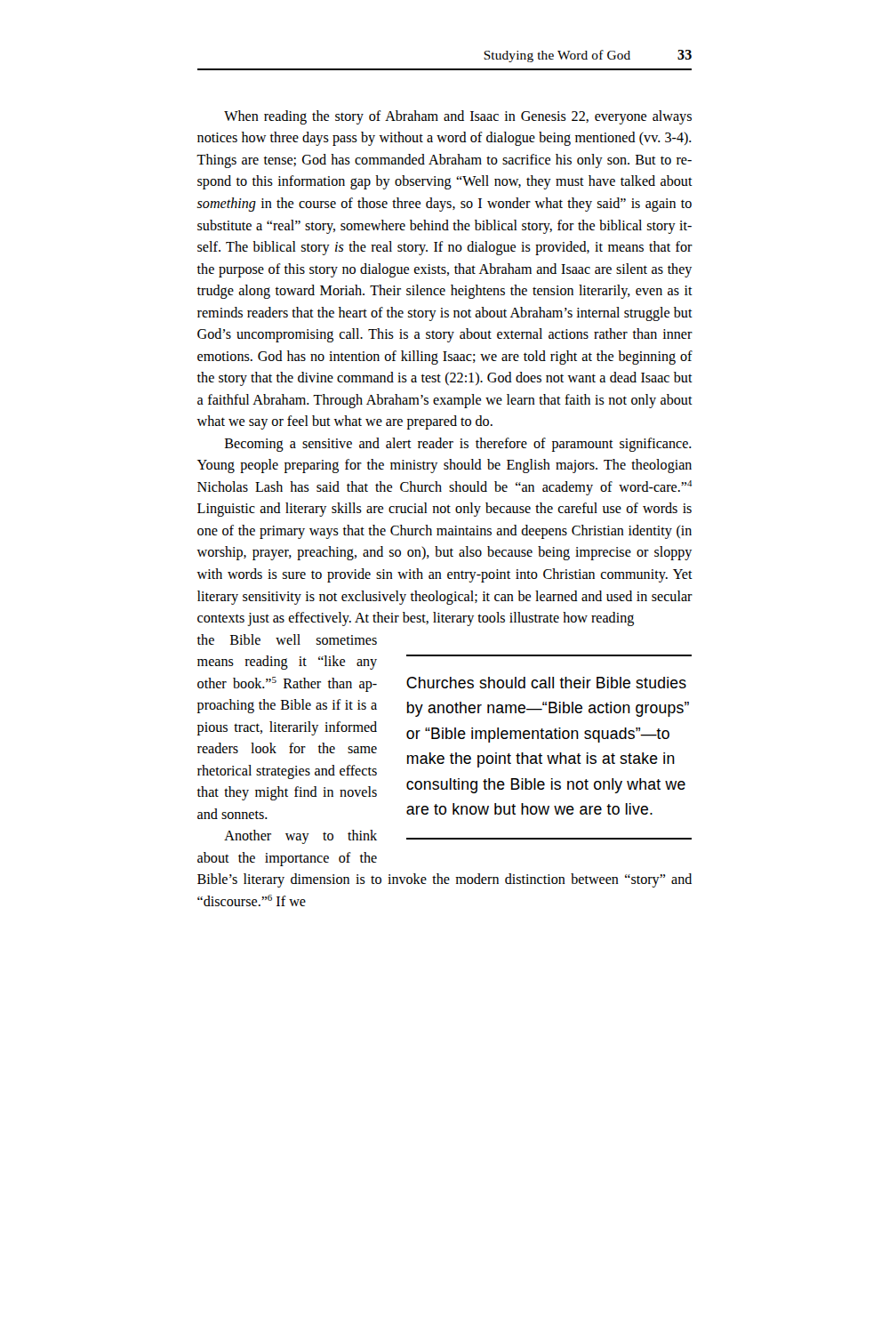Studying the Word of God 33
When reading the story of Abraham and Isaac in Genesis 22, everyone always notices how three days pass by without a word of dialogue being mentioned (vv. 3-4). Things are tense; God has commanded Abraham to sacrifice his only son. But to respond to this information gap by observing “Well now, they must have talked about something in the course of those three days, so I wonder what they said” is again to substitute a “real” story, somewhere behind the biblical story, for the biblical story itself. The biblical story is the real story. If no dialogue is provided, it means that for the purpose of this story no dialogue exists, that Abraham and Isaac are silent as they trudge along toward Moriah. Their silence heightens the tension literarily, even as it reminds readers that the heart of the story is not about Abraham’s internal struggle but God’s uncompromising call. This is a story about external actions rather than inner emotions. God has no intention of killing Isaac; we are told right at the beginning of the story that the divine command is a test (22:1). God does not want a dead Isaac but a faithful Abraham. Through Abraham’s example we learn that faith is not only about what we say or feel but what we are prepared to do.
Becoming a sensitive and alert reader is therefore of paramount significance. Young people preparing for the ministry should be English majors. The theologian Nicholas Lash has said that the Church should be “an academy of word-care.”4 Linguistic and literary skills are crucial not only because the careful use of words is one of the primary ways that the Church maintains and deepens Christian identity (in worship, prayer, preaching, and so on), but also because being imprecise or sloppy with words is sure to provide sin with an entry-point into Christian community. Yet literary sensitivity is not exclusively theological; it can be learned and used in secular contexts just as effectively. At their best, literary tools illustrate how reading
Churches should call their Bible studies by another name—“Bible action groups” or “Bible implementation squads”—to make the point that what is at stake in consulting the Bible is not only what we are to know but how we are to live.
the Bible well sometimes means reading it “like any other book.”5 Rather than approaching the Bible as if it is a pious tract, literarily informed readers look for the same rhetorical strategies and effects that they might find in novels and sonnets.
Another way to think about the importance of the Bible’s literary dimension is to invoke the modern distinction between “story” and “discourse.”6 If we